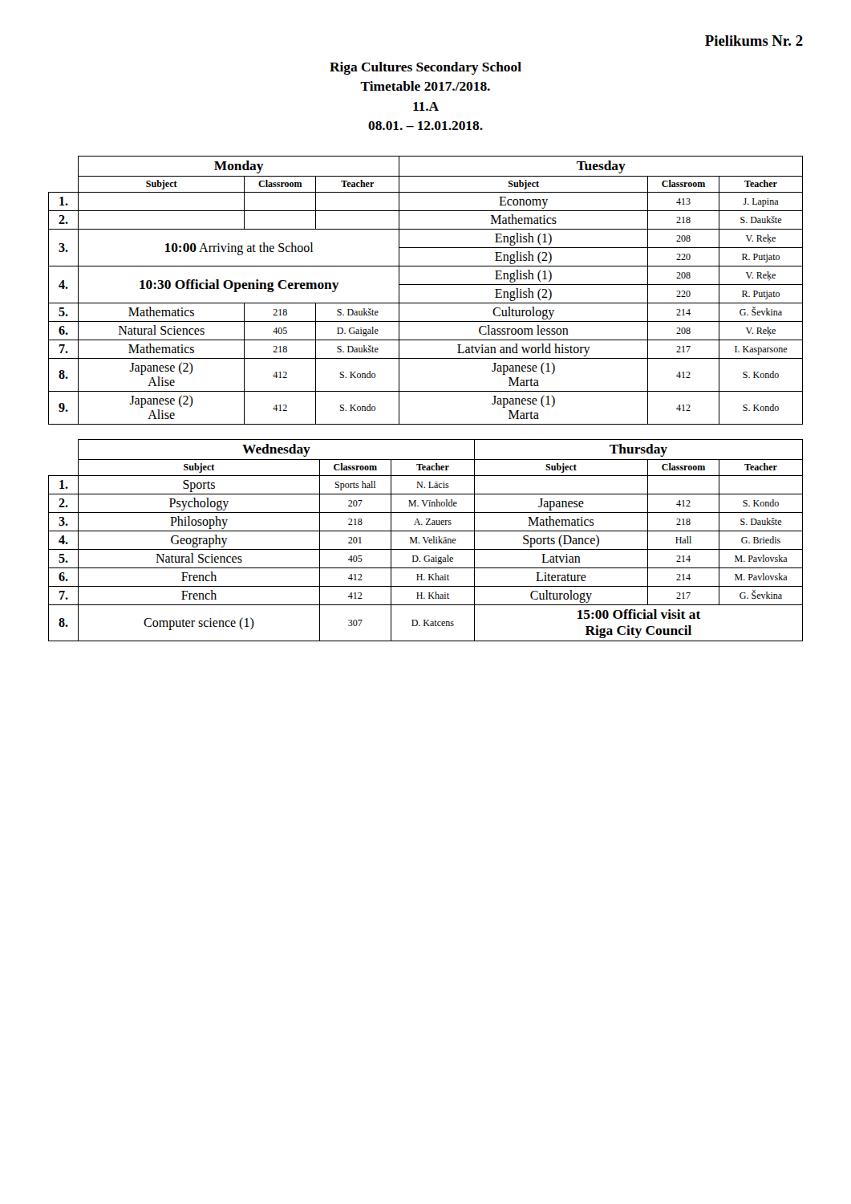Pielikums Nr. 2
Riga Cultures Secondary School
Timetable 2017./2018.
11.A
08.01. – 12.01.2018.
| | Monday | Tuesday |
| | Subject | Classroom | Teacher | Subject | Classroom | Teacher |
| 1. | | | | Economy | 413 | J. Lapina |
| 2. | | | | Mathematics | 218 | S. Daukšte |
| 3. | 10:00 Arriving at the School | English (1) | 208 | V. Reķe |
| English (2) | 220 | R. Putjato |
| 4. | 10:30 Official Opening Ceremony | English (1) | 208 | V. Reķe |
| English (2) | 220 | R. Putjato |
| 5. | Mathematics | 218 | S. Daukšte | Culturology | 214 | G. Ševkina |
| 6. | Natural Sciences | 405 | D. Gaigale | Classroom lesson | 208 | V. Reķe |
| 7. | Mathematics | 218 | S. Daukšte | Latvian and world history | 217 | I. Kasparsone |
| 8. | Japanese (2) Alise | 412 | S. Kondo | Japanese (1) Marta | 412 | S. Kondo |
| 9. | Japanese (2) Alise | 412 | S. Kondo | Japanese (1) Marta | 412 | S. Kondo |
| | Wednesday | Thursday |
| | Subject | Classroom | Teacher | Subject | Classroom | Teacher |
| 1. | Sports | Sports hall | N. Lācis | | | |
| 2. | Psychology | 207 | M. Vīnholde | Japanese | 412 | S. Kondo |
| 3. | Philosophy | 218 | A. Zauers | Mathematics | 218 | S. Daukšte |
| 4. | Geography | 201 | M. Velikāne | Sports (Dance) | Hall | G. Briedis |
| 5. | Natural Sciences | 405 | D. Gaigale | Latvian | 214 | M. Pavlovska |
| 6. | French | 412 | H. Khait | Literature | 214 | M. Pavlovska |
| 7. | French | 412 | H. Khait | Culturology | 217 | G. Ševkina |
| 8. | Computer science (1) | 307 | D. Katcens | 15:00 Official visit at Riga City Council |